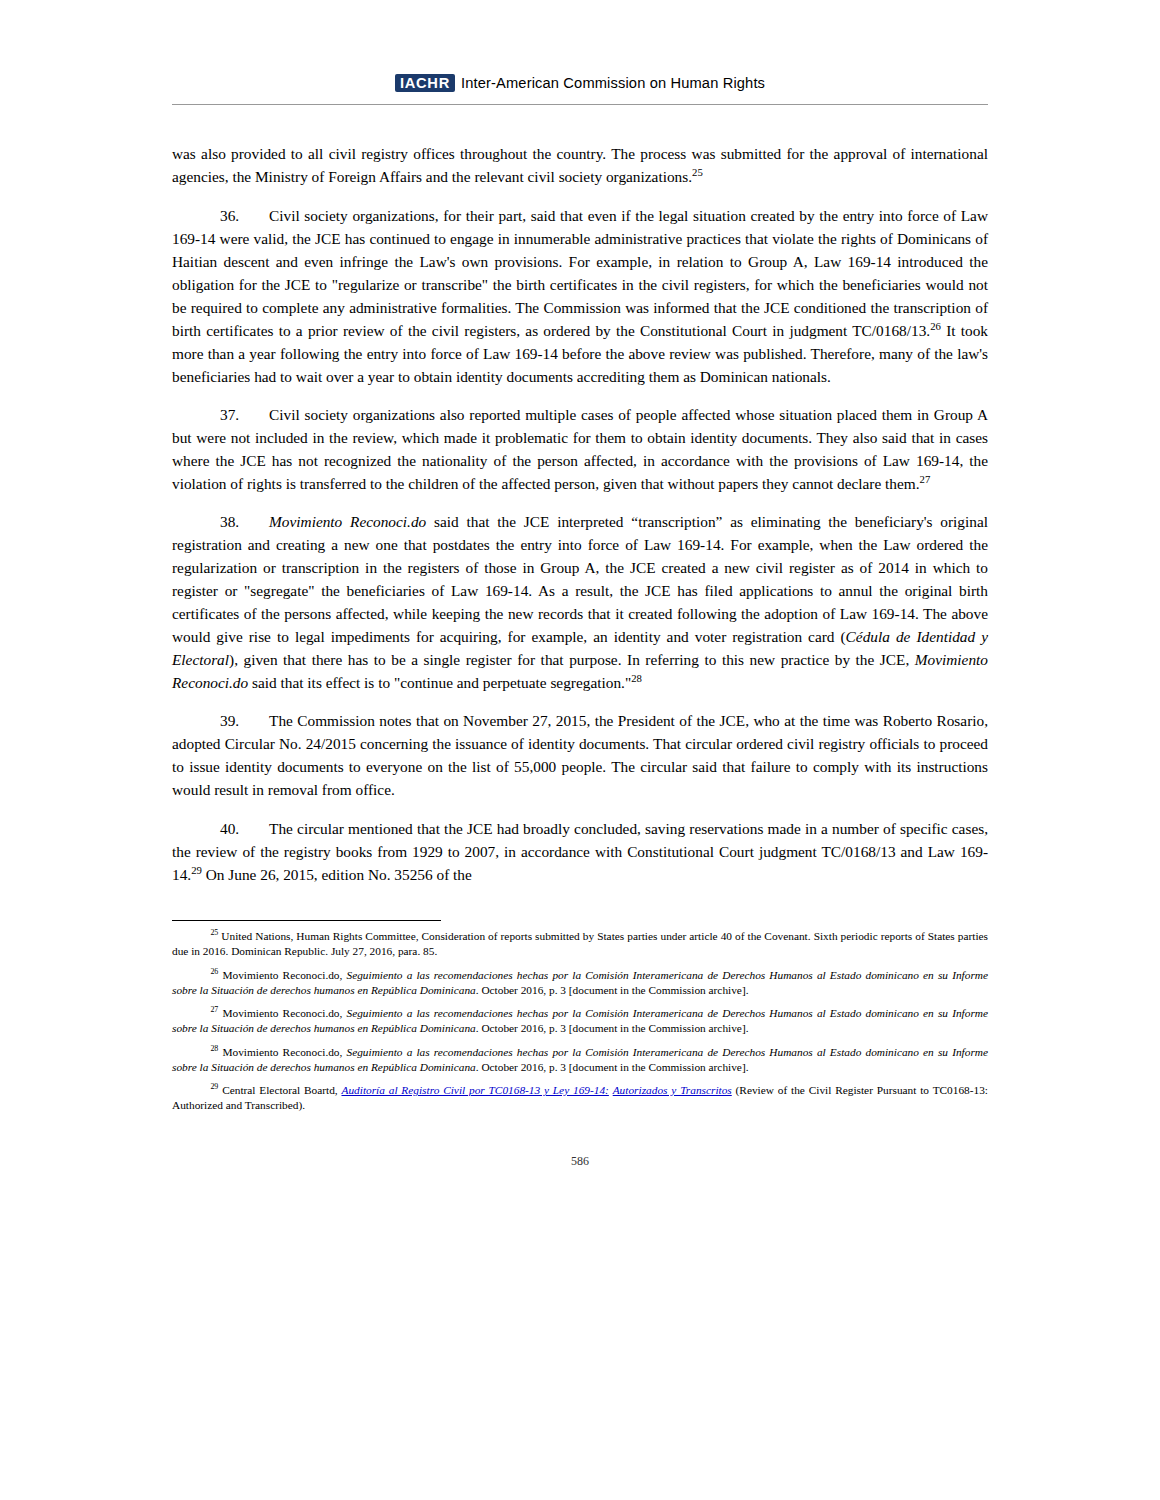IACHRInter-American Commission on Human Rights
was also provided to all civil registry offices throughout the country. The process was submitted for the approval of international agencies, the Ministry of Foreign Affairs and the relevant civil society organizations.25
36. Civil society organizations, for their part, said that even if the legal situation created by the entry into force of Law 169-14 were valid, the JCE has continued to engage in innumerable administrative practices that violate the rights of Dominicans of Haitian descent and even infringe the Law's own provisions. For example, in relation to Group A, Law 169-14 introduced the obligation for the JCE to "regularize or transcribe" the birth certificates in the civil registers, for which the beneficiaries would not be required to complete any administrative formalities. The Commission was informed that the JCE conditioned the transcription of birth certificates to a prior review of the civil registers, as ordered by the Constitutional Court in judgment TC/0168/13.26 It took more than a year following the entry into force of Law 169-14 before the above review was published. Therefore, many of the law's beneficiaries had to wait over a year to obtain identity documents accrediting them as Dominican nationals.
37. Civil society organizations also reported multiple cases of people affected whose situation placed them in Group A but were not included in the review, which made it problematic for them to obtain identity documents. They also said that in cases where the JCE has not recognized the nationality of the person affected, in accordance with the provisions of Law 169-14, the violation of rights is transferred to the children of the affected person, given that without papers they cannot declare them.27
38. Movimiento Reconoci.do said that the JCE interpreted “transcription” as eliminating the beneficiary's original registration and creating a new one that postdates the entry into force of Law 169-14. For example, when the Law ordered the regularization or transcription in the registers of those in Group A, the JCE created a new civil register as of 2014 in which to register or "segregate" the beneficiaries of Law 169-14. As a result, the JCE has filed applications to annul the original birth certificates of the persons affected, while keeping the new records that it created following the adoption of Law 169-14. The above would give rise to legal impediments for acquiring, for example, an identity and voter registration card (Cédula de Identidad y Electoral), given that there has to be a single register for that purpose. In referring to this new practice by the JCE, Movimiento Reconoci.do said that its effect is to "continue and perpetuate segregation."28
39. The Commission notes that on November 27, 2015, the President of the JCE, who at the time was Roberto Rosario, adopted Circular No. 24/2015 concerning the issuance of identity documents. That circular ordered civil registry officials to proceed to issue identity documents to everyone on the list of 55,000 people. The circular said that failure to comply with its instructions would result in removal from office.
40. The circular mentioned that the JCE had broadly concluded, saving reservations made in a number of specific cases, the review of the registry books from 1929 to 2007, in accordance with Constitutional Court judgment TC/0168/13 and Law 169-14.29 On June 26, 2015, edition No. 35256 of the
25 United Nations, Human Rights Committee, Consideration of reports submitted by States parties under article 40 of the Covenant. Sixth periodic reports of States parties due in 2016. Dominican Republic. July 27, 2016, para. 85.
26 Movimiento Reconoci.do, Seguimiento a las recomendaciones hechas por la Comisión Interamericana de Derechos Humanos al Estado dominicano en su Informe sobre la Situación de derechos humanos en República Dominicana. October 2016, p. 3 [document in the Commission archive].
27 Movimiento Reconoci.do, Seguimiento a las recomendaciones hechas por la Comisión Interamericana de Derechos Humanos al Estado dominicano en su Informe sobre la Situación de derechos humanos en República Dominicana. October 2016, p. 3 [document in the Commission archive].
28 Movimiento Reconoci.do, Seguimiento a las recomendaciones hechas por la Comisión Interamericana de Derechos Humanos al Estado dominicano en su Informe sobre la Situación de derechos humanos en República Dominicana. October 2016, p. 3 [document in the Commission archive].
29 Central Electoral Boartd, Auditoría al Registro Civil por TC0168-13 y Ley 169-14: Autorizados y Transcritos (Review of the Civil Register Pursuant to TC0168-13: Authorized and Transcribed).
586